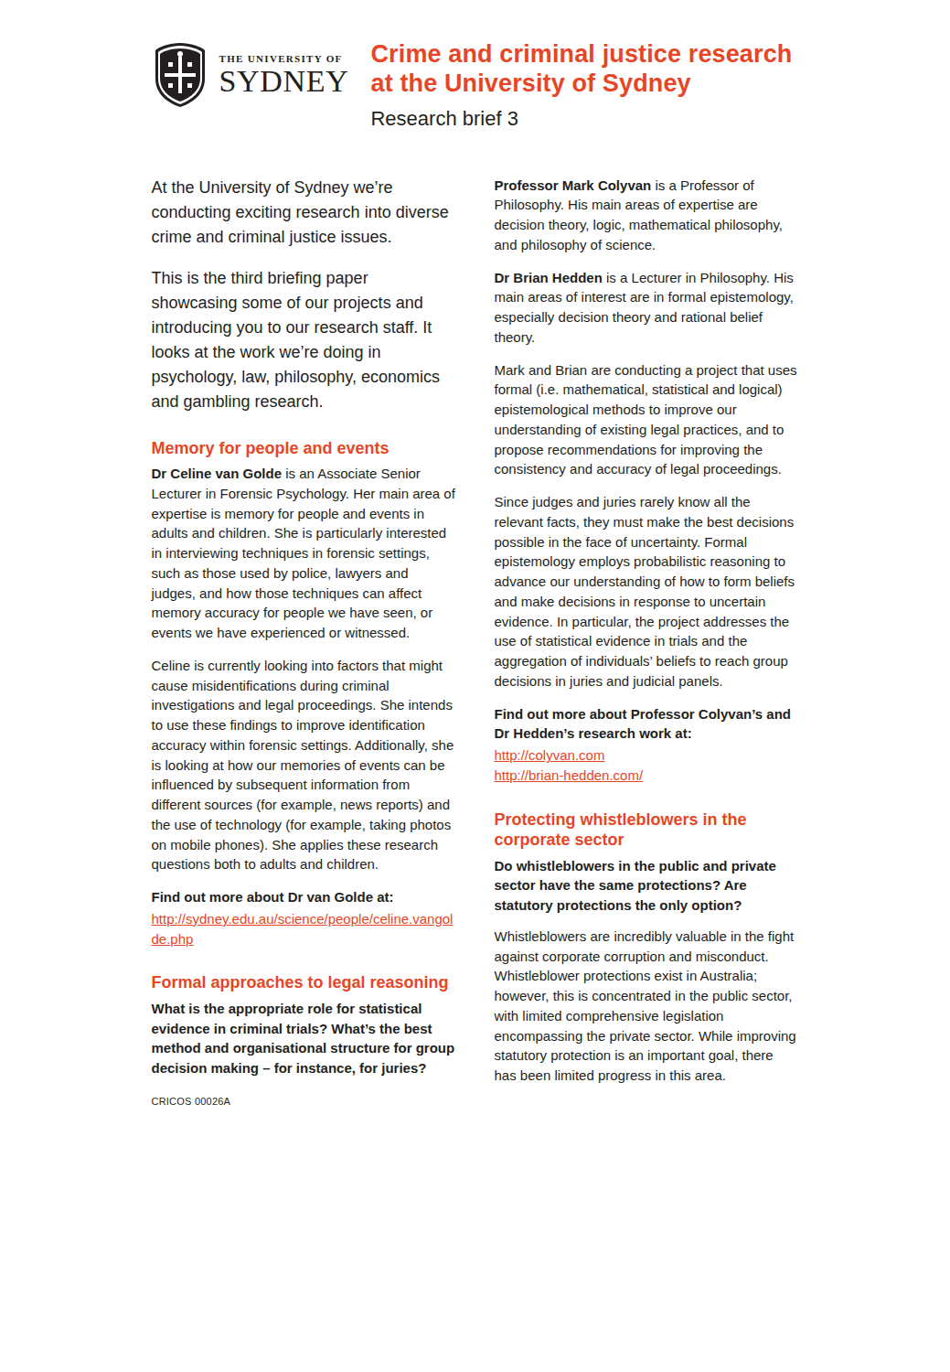THE UNIVERSITY OF SYDNEY
Crime and criminal justice research at the University of Sydney
Research brief 3
At the University of Sydney we’re conducting exciting research into diverse crime and criminal justice issues.
This is the third briefing paper showcasing some of our projects and introducing you to our research staff. It looks at the work we’re doing in psychology, law, philosophy, economics and gambling research.
Memory for people and events
Dr Celine van Golde is an Associate Senior Lecturer in Forensic Psychology. Her main area of expertise is memory for people and events in adults and children. She is particularly interested in interviewing techniques in forensic settings, such as those used by police, lawyers and judges, and how those techniques can affect memory accuracy for people we have seen, or events we have experienced or witnessed.
Celine is currently looking into factors that might cause misidentifications during criminal investigations and legal proceedings. She intends to use these findings to improve identification accuracy within forensic settings. Additionally, she is looking at how our memories of events can be influenced by subsequent information from different sources (for example, news reports) and the use of technology (for example, taking photos on mobile phones). She applies these research questions both to adults and children.
Find out more about Dr van Golde at:
http://sydney.edu.au/science/people/celine.vangolde.php
Formal approaches to legal reasoning
What is the appropriate role for statistical evidence in criminal trials? What’s the best method and organisational structure for group decision making – for instance, for juries?
Professor Mark Colyvan is a Professor of Philosophy. His main areas of expertise are decision theory, logic, mathematical philosophy, and philosophy of science.
Dr Brian Hedden is a Lecturer in Philosophy. His main areas of interest are in formal epistemology, especially decision theory and rational belief theory.
Mark and Brian are conducting a project that uses formal (i.e. mathematical, statistical and logical) epistemological methods to improve our understanding of existing legal practices, and to propose recommendations for improving the consistency and accuracy of legal proceedings.
Since judges and juries rarely know all the relevant facts, they must make the best decisions possible in the face of uncertainty. Formal epistemology employs probabilistic reasoning to advance our understanding of how to form beliefs and make decisions in response to uncertain evidence. In particular, the project addresses the use of statistical evidence in trials and the aggregation of individuals’ beliefs to reach group decisions in juries and judicial panels.
Find out more about Professor Colyvan’s and Dr Hedden’s research work at:
http://colyvan.com http://brian-hedden.com/
Protecting whistleblowers in the corporate sector
Do whistleblowers in the public and private sector have the same protections? Are statutory protections the only option?
Whistleblowers are incredibly valuable in the fight against corporate corruption and misconduct. Whistleblower protections exist in Australia; however, this is concentrated in the public sector, with limited comprehensive legislation encompassing the private sector. While improving statutory protection is an important goal, there has been limited progress in this area.
CRICOS 00026A